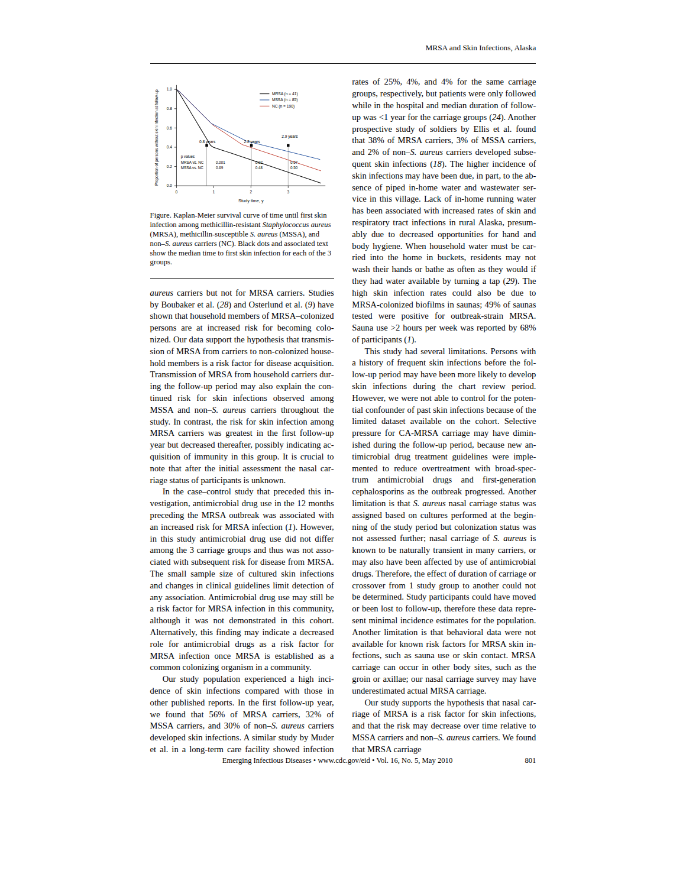MRSA and Skin Infections, Alaska
1.0 0.8 0.6 0.4 0.2 0.0 0 1 2 3 Study time, y Proportion of persons without skin infection at follow-up MRSA (n = 41) MSSA (n = 85) NC (n = 190) 0.8 years 2.2 years 2.9 years p values MRSA vs. NC MSSA vs. NC 0.001 0.69 0.02 0.48 0.07 0.50
Figure. Kaplan-Meier survival curve of time until first skin infection among methicillin-resistant Staphylococcus aureus (MRSA), methicillin-susceptible S. aureus (MSSA), and non–S. aureus carriers (NC). Black dots and associated text show the median time to first skin infection for each of the 3 groups.
aureus carriers but not for MRSA carriers. Studies by Boubaker et al. (28) and Osterlund et al. (9) have shown that household members of MRSA–colonized persons are at increased risk for becoming colonized. Our data support the hypothesis that transmission of MRSA from carriers to non-colonized household members is a risk factor for disease acquisition. Transmission of MRSA from household carriers during the follow-up period may also explain the continued risk for skin infections observed among MSSA and non–S. aureus carriers throughout the study. In contrast, the risk for skin infection among MRSA carriers was greatest in the first follow-up year but decreased thereafter, possibly indicating acquisition of immunity in this group. It is crucial to note that after the initial assessment the nasal carriage status of participants is unknown.
In the case–control study that preceded this investigation, antimicrobial drug use in the 12 months preceding the MRSA outbreak was associated with an increased risk for MRSA infection (1). However, in this study antimicrobial drug use did not differ among the 3 carriage groups and thus was not associated with subsequent risk for disease from MRSA. The small sample size of cultured skin infections and changes in clinical guidelines limit detection of any association. Antimicrobial drug use may still be a risk factor for MRSA infection in this community, although it was not demonstrated in this cohort. Alternatively, this finding may indicate a decreased role for antimicrobial drugs as a risk factor for MRSA infection once MRSA is established as a common colonizing organism in a community.
Our study population experienced a high incidence of skin infections compared with those in other published reports. In the first follow-up year, we found that 56% of MRSA carriers, 32% of MSSA carriers, and 30% of non–S. aureus carriers developed skin infections. A similar study by Muder et al. in a long-term care facility showed infection rates of 25%, 4%, and 4% for the same carriage groups, respectively, but patients were only followed while in the hospital and median duration of follow-up was <1 year for the carriage groups (24). Another prospective study of soldiers by Ellis et al. found that 38% of MRSA carriers, 3% of MSSA carriers, and 2% of non–S. aureus carriers developed subsequent skin infections (18). The higher incidence of skin infections may have been due, in part, to the absence of piped in-home water and wastewater service in this village. Lack of in-home running water has been associated with increased rates of skin and respiratory tract infections in rural Alaska, presumably due to decreased opportunities for hand and body hygiene. When household water must be carried into the home in buckets, residents may not wash their hands or bathe as often as they would if they had water available by turning a tap (29). The high skin infection rates could also be due to MRSA-colonized biofilms in saunas; 49% of saunas tested were positive for outbreak-strain MRSA. Sauna use >2 hours per week was reported by 68% of participants (1).
This study had several limitations. Persons with a history of frequent skin infections before the follow-up period may have been more likely to develop skin infections during the chart review period. However, we were not able to control for the potential confounder of past skin infections because of the limited dataset available on the cohort. Selective pressure for CA-MRSA carriage may have diminished during the follow-up period, because new antimicrobial drug treatment guidelines were implemented to reduce overtreatment with broad-spectrum antimicrobial drugs and first-generation cephalosporins as the outbreak progressed. Another limitation is that S. aureus nasal carriage status was assigned based on cultures performed at the beginning of the study period but colonization status was not assessed further; nasal carriage of S. aureus is known to be naturally transient in many carriers, or may also have been affected by use of antimicrobial drugs. Therefore, the effect of duration of carriage or crossover from 1 study group to another could not be determined. Study participants could have moved or been lost to follow-up, therefore these data represent minimal incidence estimates for the population. Another limitation is that behavioral data were not available for known risk factors for MRSA skin infections, such as sauna use or skin contact. MRSA carriage can occur in other body sites, such as the groin or axillae; our nasal carriage survey may have underestimated actual MRSA carriage.
Our study supports the hypothesis that nasal carriage of MRSA is a risk factor for skin infections, and that the risk may decrease over time relative to MSSA carriers and non–S. aureus carriers. We found that MRSA carriage
Emerging Infectious Diseases • www.cdc.gov/eid • Vol. 16, No. 5, May 2010
801